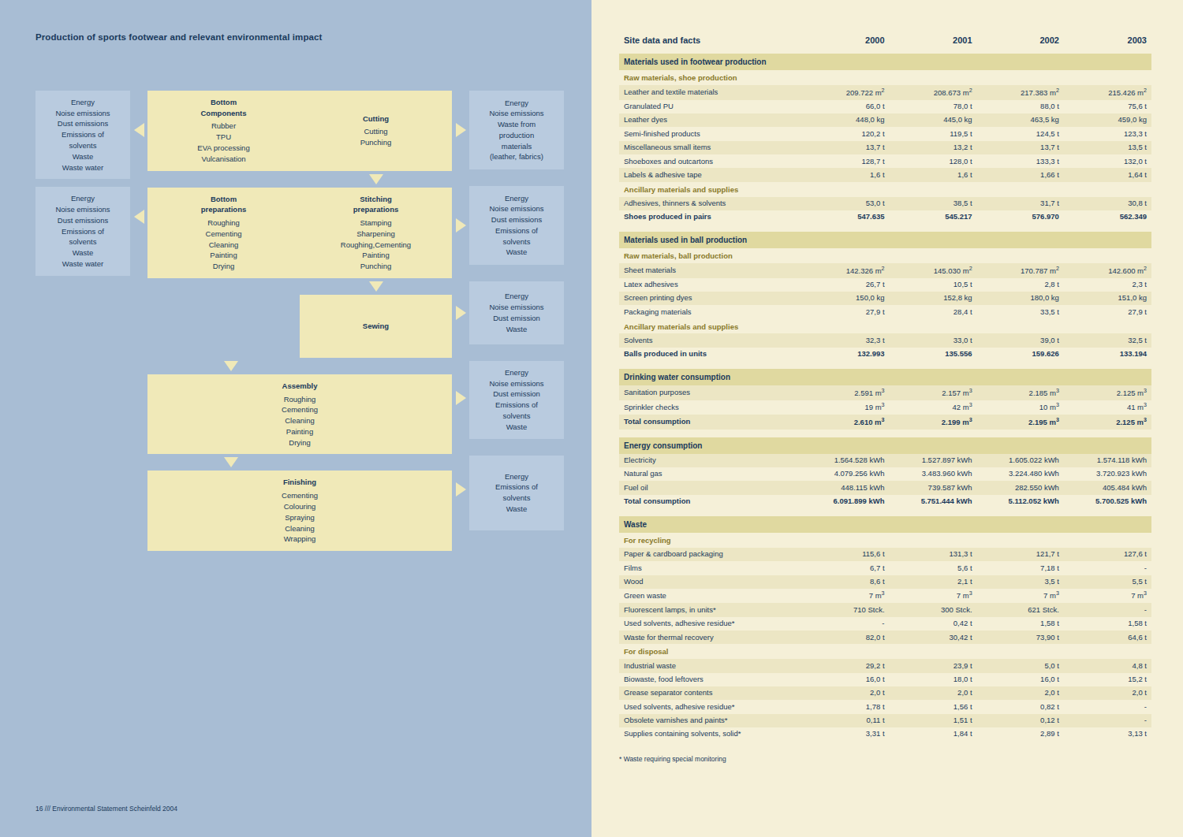Production of sports footwear and relevant environmental impact
Energy
Noise emissions
Dust emissions
Emissions of
solvents
Waste
Waste water
Energy
Noise emissions
Dust emissions
Emissions of
solvents
Waste
Waste water
Bottom
Components Rubber
TPU
EVA processing
Vulcanisation
Cutting Cutting
Punching
Bottom
preparations Roughing
Cementing
Cleaning
Painting
Drying
Stitching
preparations Stamping
Sharpening
Roughing,Cementing
Painting
Punching
Sewing
Assembly Roughing
Cementing
Cleaning
Painting
Drying
Finishing Cementing
Colouring
Spraying
Cleaning
Wrapping
Energy
Noise emissions
Waste from
production
materials
(leather, fabrics)
Energy
Noise emissions
Dust emissions
Emissions of
solvents
Waste
Energy
Noise emissions
Dust emission
Waste
Energy
Noise emissions
Dust emission
Emissions of
solvents
Waste
Energy
Emissions of
solvents
Waste
16 /// Environmental Statement Scheinfeld 2004
| Site data and facts | 2000 | 2001 | 2002 | 2003 |
| --- | --- | --- | --- | --- |
| Materials used in footwear production |
| Raw materials, shoe production |
| Leather and textile materials | 209.722 m 2 | 208.673 m 2 | 217.383 m 2 | 215.426 m 2 |
| Granulated PU | 66,0 t | 78,0 t | 88,0 t | 75,6 t |
| Leather dyes | 448,0 kg | 445,0 kg | 463,5 kg | 459,0 kg |
| Semi-finished products | 120,2 t | 119,5 t | 124,5 t | 123,3 t |
| Miscellaneous small items | 13,7 t | 13,2 t | 13,7 t | 13,5 t |
| Shoeboxes and outcartons | 128,7 t | 128,0 t | 133,3 t | 132,0 t |
| Labels & adhesive tape | 1,6 t | 1,6 t | 1,66 t | 1,64 t |
| Ancillary materials and supplies |
| Adhesives, thinners & solvents | 53,0 t | 38,5 t | 31,7 t | 30,8 t |
| Shoes produced in pairs | 547.635 | 545.217 | 576.970 | 562.349 |
| Materials used in ball production |
| Raw materials, ball production |
| Sheet materials | 142.326 m 2 | 145.030 m 2 | 170.787 m 2 | 142.600 m 2 |
| Latex adhesives | 26,7 t | 10,5 t | 2,8 t | 2,3 t |
| Screen printing dyes | 150,0 kg | 152,8 kg | 180,0 kg | 151,0 kg |
| Packaging materials | 27,9 t | 28,4 t | 33,5 t | 27,9 t |
| Ancillary materials and supplies |
| Solvents | 32,3 t | 33,0 t | 39,0 t | 32,5 t |
| Balls produced in units | 132.993 | 135.556 | 159.626 | 133.194 |
| Drinking water consumption |
| Sanitation purposes | 2.591 m 3 | 2.157 m 3 | 2.185 m 3 | 2.125 m 3 |
| Sprinkler checks | 19 m 3 | 42 m 3 | 10 m 3 | 41 m 3 |
| Total consumption | 2.610 m 3 | 2.199 m 3 | 2.195 m 3 | 2.125 m 3 |
| Energy consumption |
| Electricity | 1.564.528 kWh | 1.527.897 kWh | 1.605.022 kWh | 1.574.118 kWh |
| Natural gas | 4.079.256 kWh | 3.483.960 kWh | 3.224.480 kWh | 3.720.923 kWh |
| Fuel oil | 448.115 kWh | 739.587 kWh | 282.550 kWh | 405.484 kWh |
| Total consumption | 6.091.899 kWh | 5.751.444 kWh | 5.112.052 kWh | 5.700.525 kWh |
| Waste |
| For recycling |
| Paper & cardboard packaging | 115,6 t | 131,3 t | 121,7 t | 127,6 t |
| Films | 6,7 t | 5,6 t | 7,18 t | - |
| Wood | 8,6 t | 2,1 t | 3,5 t | 5,5 t |
| Green waste | 7 m 3 | 7 m 3 | 7 m 3 | 7 m 3 |
| Fluorescent lamps, in units* | 710 Stck. | 300 Stck. | 621 Stck. | - |
| Used solvents, adhesive residue* | - | 0,42 t | 1,58 t | 1,58 t |
| Waste for thermal recovery | 82,0 t | 30,42 t | 73,90 t | 64,6 t |
| For disposal |
| Industrial waste | 29,2 t | 23,9 t | 5,0 t | 4,8 t |
| Biowaste, food leftovers | 16,0 t | 18,0 t | 16,0 t | 15,2 t |
| Grease separator contents | 2,0 t | 2,0 t | 2,0 t | 2,0 t |
| Used solvents, adhesive residue* | 1,78 t | 1,56 t | 0,82 t | - |
| Obsolete varnishes and paints* | 0,11 t | 1,51 t | 0,12 t | - |
| Supplies containing solvents, solid* | 3,31 t | 1,84 t | 2,89 t | 3,13 t |
* Waste requiring special monitoring